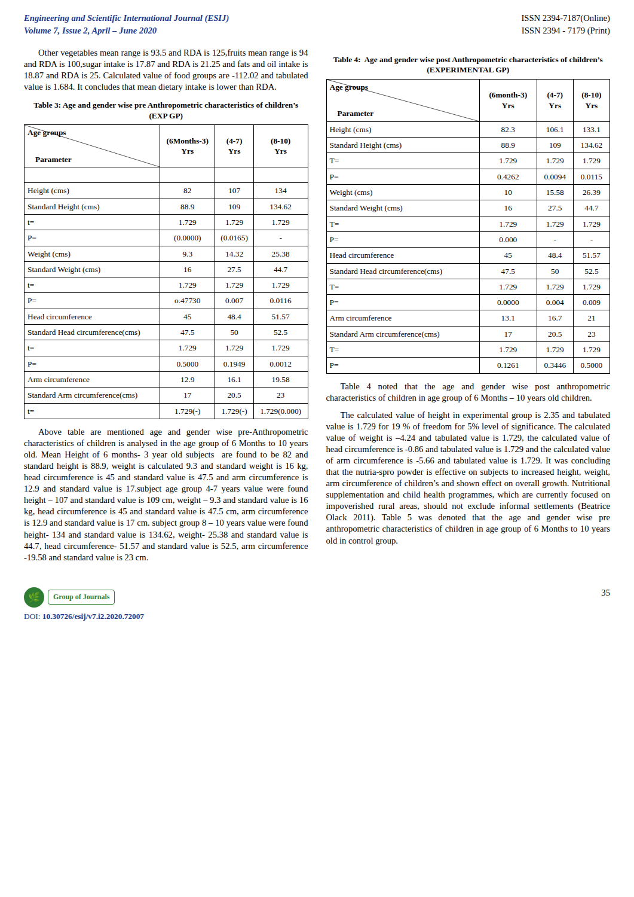Engineering and Scientific International Journal (ESIJ)
Volume 7, Issue 2, April – June 2020
ISSN 2394-7187(Online)
ISSN 2394 - 7179 (Print)
Other vegetables mean range is 93.5 and RDA is 125,fruits mean range is 94 and RDA is 100,sugar intake is 17.87 and RDA is 21.25 and fats and oil intake is 18.87 and RDA is 25. Calculated value of food groups are -112.02 and tabulated value is 1.684. It concludes that mean dietary intake is lower than RDA.
Table 3: Age and gender wise pre Anthropometric characteristics of children’s (EXP GP)
| Age groups Parameter | (6Months-3) Yrs | (4-7) Yrs | (8-10) Yrs |
| Height (cms) | 82 | 107 | 134 |
| Standard Height (cms) | 88.9 | 109 | 134.62 |
| t= | 1.729 | 1.729 | 1.729 |
| P= | (0.0000) | (0.0165) | - |
| Weight (cms) | 9.3 | 14.32 | 25.38 |
| Standard Weight (cms) | 16 | 27.5 | 44.7 |
| t= | 1.729 | 1.729 | 1.729 |
| P= | o.47730 | 0.007 | 0.0116 |
| Head circumference | 45 | 48.4 | 51.57 |
| Standard Head circumference(cms) | 47.5 | 50 | 52.5 |
| t= | 1.729 | 1.729 | 1.729 |
| P= | 0.5000 | 0.1949 | 0.0012 |
| Arm circumference | 12.9 | 16.1 | 19.58 |
| Standard Arm circumference(cms) | 17 | 20.5 | 23 |
| t= | 1.729(-) | 1.729(-) | 1.729(0.000) |
Above table are mentioned age and gender wise pre-Anthropometric characteristics of children is analysed in the age group of 6 Months to 10 years old. Mean Height of 6 months- 3 year old subjects are found to be 82 and standard height is 88.9, weight is calculated 9.3 and standard weight is 16 kg, head circumference is 45 and standard value is 47.5 and arm circumference is 12.9 and standard value is 17.subject age group 4-7 years value were found height – 107 and standard value is 109 cm, weight – 9.3 and standard value is 16 kg, head circumference is 45 and standard value is 47.5 cm, arm circumference is 12.9 and standard value is 17 cm. subject group 8 – 10 years value were found height- 134 and standard value is 134.62, weight- 25.38 and standard value is 44.7, head circumference- 51.57 and standard value is 52.5, arm circumference -19.58 and standard value is 23 cm.
Table 4: Age and gender wise post Anthropometric characteristics of children’s (EXPERIMENTAL GP)
| Age groups Parameter | (6month-3) Yrs | (4-7) Yrs | (8-10) Yrs |
| Height (cms) | 82.3 | 106.1 | 133.1 |
| Standard Height (cms) | 88.9 | 109 | 134.62 |
| T= | 1.729 | 1.729 | 1.729 |
| P= | 0.4262 | 0.0094 | 0.0115 |
| Weight (cms) | 10 | 15.58 | 26.39 |
| Standard Weight (cms) | 16 | 27.5 | 44.7 |
| T= | 1.729 | 1.729 | 1.729 |
| P= | 0.000 | - | - |
| Head circumference | 45 | 48.4 | 51.57 |
| Standard Head circumference(cms) | 47.5 | 50 | 52.5 |
| T= | 1.729 | 1.729 | 1.729 |
| P= | 0.0000 | 0.004 | 0.009 |
| Arm circumference | 13.1 | 16.7 | 21 |
| Standard Arm circumference(cms) | 17 | 20.5 | 23 |
| T= | 1.729 | 1.729 | 1.729 |
| P= | 0.1261 | 0.3446 | 0.5000 |
Table 4 noted that the age and gender wise post anthropometric characteristics of children in age group of 6 Months – 10 years old children.
The calculated value of height in experimental group is 2.35 and tabulated value is 1.729 for 19 % of freedom for 5% level of significance. The calculated value of weight is –4.24 and tabulated value is 1.729, the calculated value of head circumference is -0.86 and tabulated value is 1.729 and the calculated value of arm circumference is -5.66 and tabulated value is 1.729. It was concluding that the nutria-spro powder is effective on subjects to increased height, weight, arm circumference of children’s and shown effect on overall growth. Nutritional supplementation and child health programmes, which are currently focused on impoverished rural areas, should not exclude informal settlements (Beatrice Olack 2011). Table 5 was denoted that the age and gender wise pre anthropometric characteristics of children in age group of 6 Months to 10 years old in control group.
🌿Group of Journals
DOI: 10.30726/esij/v7.i2.2020.72007
35